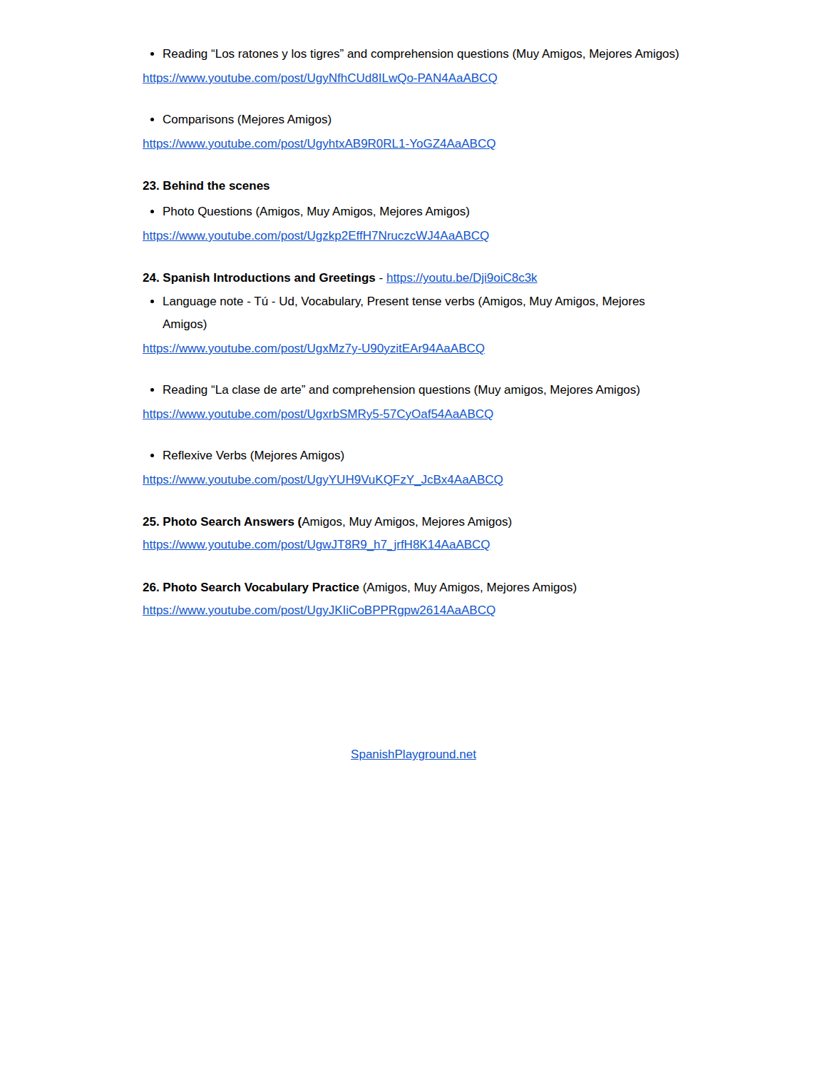Reading “Los ratones y los tigres” and comprehension questions (Muy Amigos, Mejores Amigos)
https://www.youtube.com/post/UgyNfhCUd8ILwQo-PAN4AaABCQ
Comparisons (Mejores Amigos)
https://www.youtube.com/post/UgyhtxAB9R0RL1-YoGZ4AaABCQ
23. Behind the scenes
Photo Questions (Amigos, Muy Amigos, Mejores Amigos)
https://www.youtube.com/post/Ugzkp2EffH7NruczcWJ4AaABCQ
24. Spanish Introductions and Greetings - https://youtu.be/Dji9oiC8c3k
Language note - Tú - Ud, Vocabulary, Present tense verbs (Amigos, Muy Amigos, Mejores Amigos)
https://www.youtube.com/post/UgxMz7y-U90yzitEAr94AaABCQ
Reading “La clase de arte” and comprehension questions (Muy amigos, Mejores Amigos)
https://www.youtube.com/post/UgxrbSMRy5-57CyOaf54AaABCQ
Reflexive Verbs (Mejores Amigos)
https://www.youtube.com/post/UgyYUH9VuKQFzY_JcBx4AaABCQ
25. Photo Search Answers (Amigos, Muy Amigos, Mejores Amigos)
https://www.youtube.com/post/UgwJT8R9_h7_jrfH8K14AaABCQ
26. Photo Search Vocabulary Practice (Amigos, Muy Amigos, Mejores Amigos)
https://www.youtube.com/post/UgyJKIiCoBPPRgpw2614AaABCQ
SpanishPlayground.net